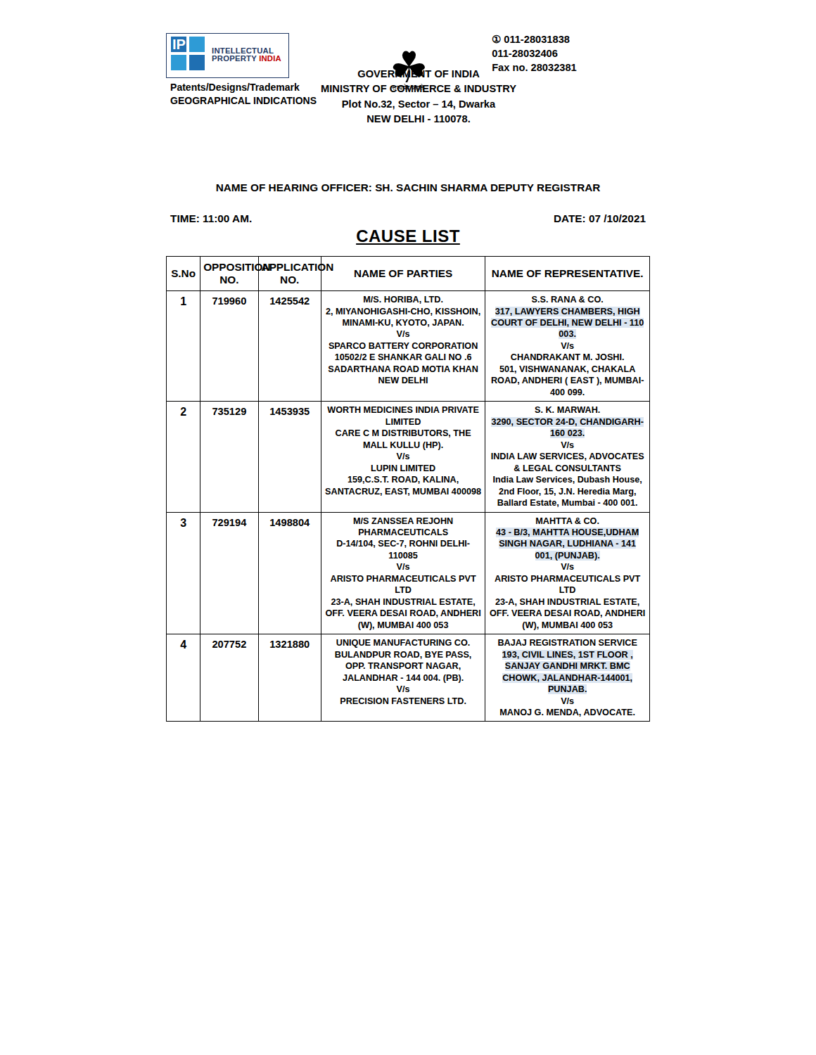☘ सत्यमेव जयते
IP
INTELLECTUAL
PROPERTY INDIA
Patents/Designs/Trademark
GEOGRAPHICAL INDICATIONS
① 011-28031838
011-28032406
Fax no. 28032381
GOVERNMENT OF INDIA
MINISTRY OF COMMERCE & INDUSTRY
Plot No.32, Sector – 14, Dwarka
NEW DELHI - 110078.
NAME OF HEARING OFFICER: SH. SACHIN SHARMA DEPUTY REGISTRAR
TIME: 11:00 AM.
DATE: 07 /10/2021
CAUSE LIST
| S.No | OPPOSITION NO. | APPLICATION NO. | NAME OF PARTIES | NAME OF REPRESENTATIVE. |
| --- | --- | --- | --- | --- |
| 1 | 719960 | 1425542 | M/S. HORIBA, LTD. 2, MIYANOHIGASHI-CHO, KISSHOIN, MINAMI-KU, KYOTO, JAPAN. V/s SPARCO BATTERY CORPORATION 10502/2 E SHANKAR GALI NO .6 SADARTHANA ROAD MOTIA KHAN NEW DELHI | S.S. RANA & CO. 317, LAWYERS CHAMBERS, HIGH COURT OF DELHI, NEW DELHI - 110 003. V/s CHANDRAKANT M. JOSHI. 501, VISHWANANAK, CHAKALA ROAD, ANDHERI ( EAST ), MUMBAI- 400 099. |
| 2 | 735129 | 1453935 | WORTH MEDICINES INDIA PRIVATE LIMITED CARE C M DISTRIBUTORS, THE MALL KULLU (HP). V/s LUPIN LIMITED 159,C.S.T. ROAD, KALINA, SANTACRUZ, EAST, MUMBAI 400098 | S. K. MARWAH. 3290, SECTOR 24-D, CHANDIGARH- 160 023. V/s INDIA LAW SERVICES, ADVOCATES & LEGAL CONSULTANTS India Law Services, Dubash House, 2nd Floor, 15, J.N. Heredia Marg, Ballard Estate, Mumbai - 400 001. |
| 3 | 729194 | 1498804 | M/S ZANSSEA REJOHN PHARMACEUTICALS D-14/104, SEC-7, ROHNI DELHI-110085 V/s ARISTO PHARMACEUTICALS PVT LTD 23-A, SHAH INDUSTRIAL ESTATE, OFF. VEERA DESAI ROAD, ANDHERI (W), MUMBAI 400 053 | MAHTTA & CO. 43 - B/3, MAHTTA HOUSE,UDHAM SINGH NAGAR, LUDHIANA - 141 001, (PUNJAB). V/s ARISTO PHARMACEUTICALS PVT LTD 23-A, SHAH INDUSTRIAL ESTATE, OFF. VEERA DESAI ROAD, ANDHERI (W), MUMBAI 400 053 |
| 4 | 207752 | 1321880 | UNIQUE MANUFACTURING CO. BULANDPUR ROAD, BYE PASS, OPP. TRANSPORT NAGAR, JALANDHAR - 144 004. (PB). V/s PRECISION FASTENERS LTD. | BAJAJ REGISTRATION SERVICE 193, CIVIL LINES, 1ST FLOOR , SANJAY GANDHI MRKT. BMC CHOWK, JALANDHAR-144001, PUNJAB. V/s MANOJ G. MENDA, ADVOCATE. |